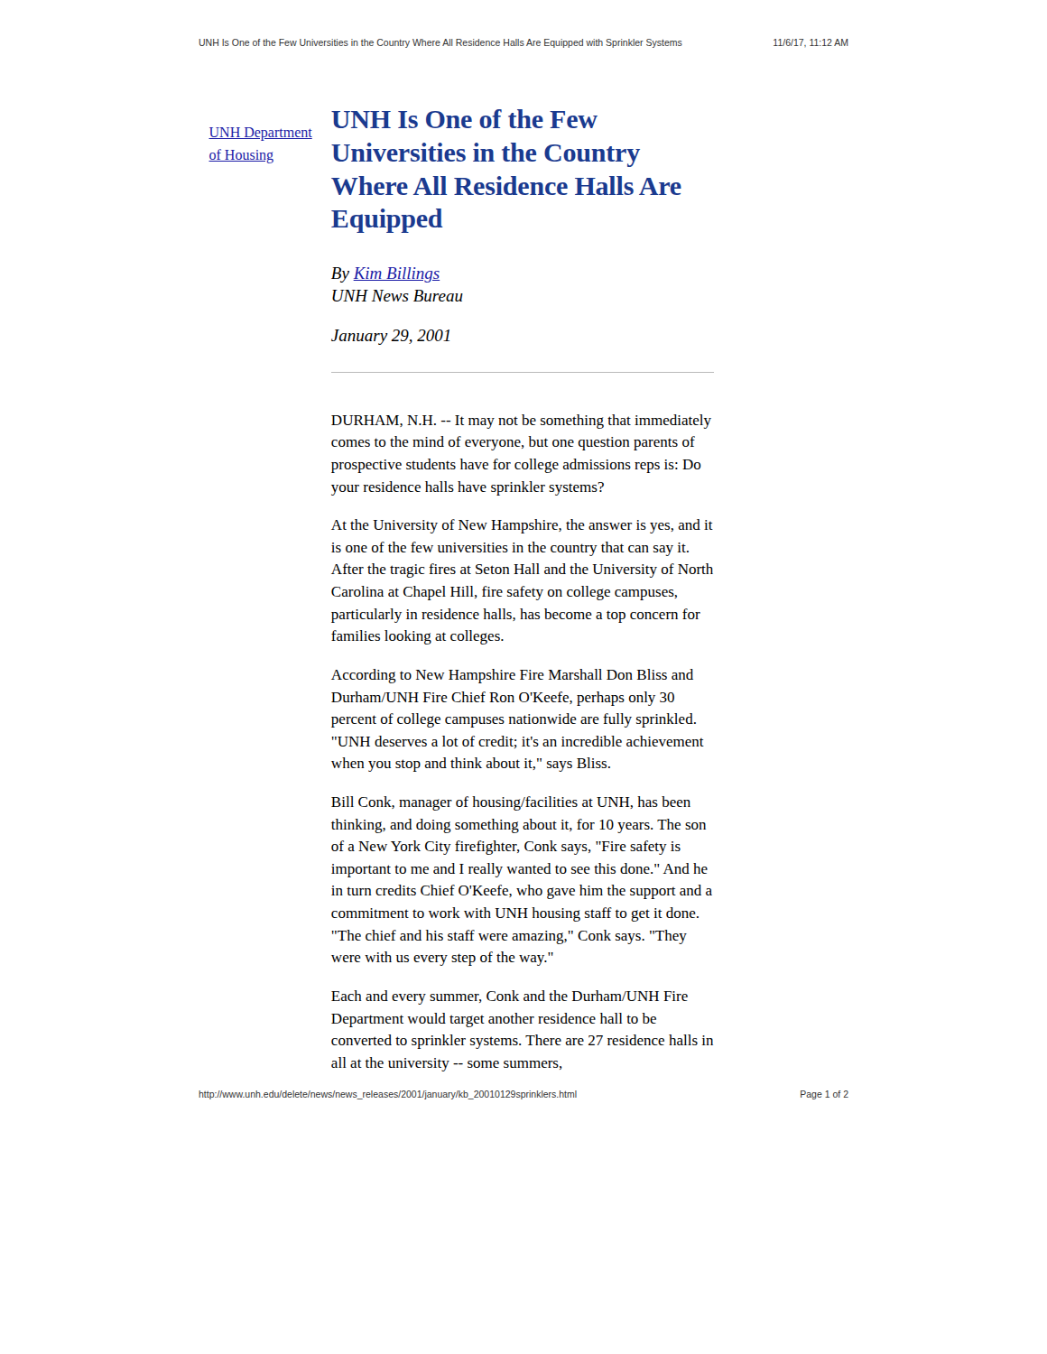UNH Is One of the Few Universities in the Country Where All Residence Halls Are Equipped with Sprinkler Systems
11/6/17, 11:12 AM
UNH Department of Housing
UNH Is One of the Few Universities in the Country Where All Residence Halls Are Equipped
By Kim Billings
UNH News Bureau
January 29, 2001
DURHAM, N.H. -- It may not be something that immediately comes to the mind of everyone, but one question parents of prospective students have for college admissions reps is: Do your residence halls have sprinkler systems?
At the University of New Hampshire, the answer is yes, and it is one of the few universities in the country that can say it. After the tragic fires at Seton Hall and the University of North Carolina at Chapel Hill, fire safety on college campuses, particularly in residence halls, has become a top concern for families looking at colleges.
According to New Hampshire Fire Marshall Don Bliss and Durham/UNH Fire Chief Ron O'Keefe, perhaps only 30 percent of college campuses nationwide are fully sprinkled. "UNH deserves a lot of credit; it's an incredible achievement when you stop and think about it," says Bliss.
Bill Conk, manager of housing/facilities at UNH, has been thinking, and doing something about it, for 10 years. The son of a New York City firefighter, Conk says, "Fire safety is important to me and I really wanted to see this done." And he in turn credits Chief O'Keefe, who gave him the support and a commitment to work with UNH housing staff to get it done. "The chief and his staff were amazing," Conk says. "They were with us every step of the way."
Each and every summer, Conk and the Durham/UNH Fire Department would target another residence hall to be converted to sprinkler systems. There are 27 residence halls in all at the university -- some summers,
http://www.unh.edu/delete/news/news_releases/2001/january/kb_20010129sprinklers.html
Page 1 of 2